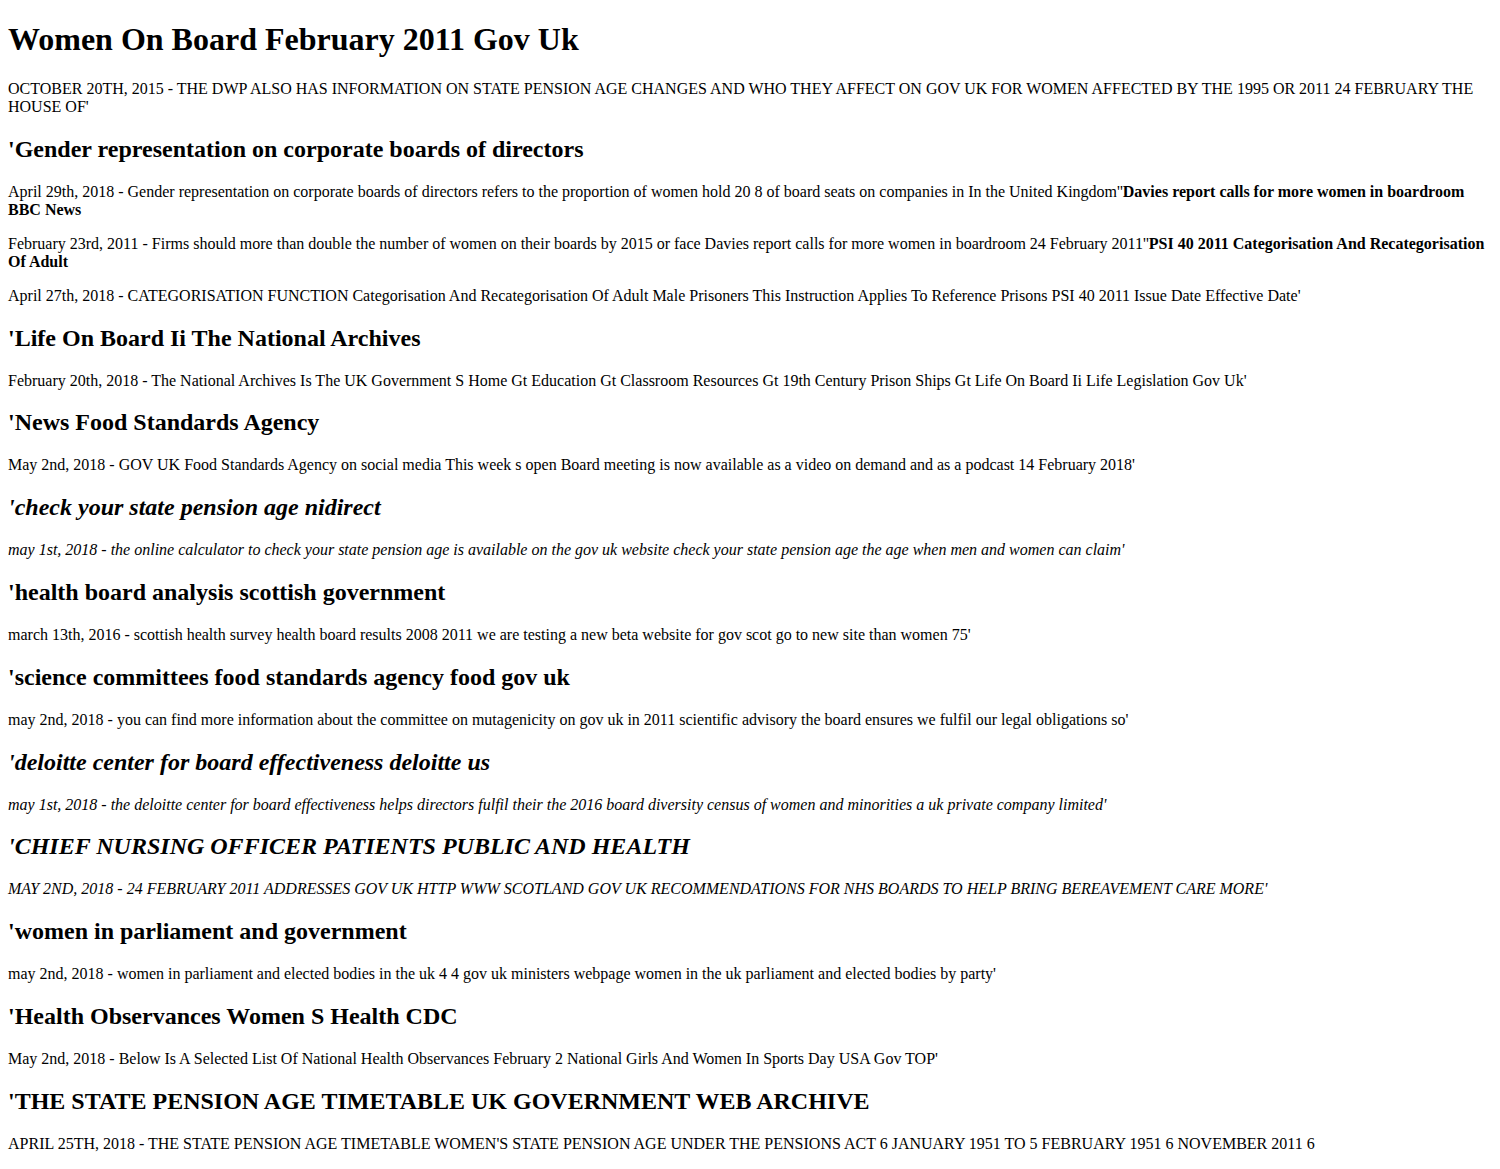Women On Board February 2011 Gov Uk
OCTOBER 20TH, 2015 - THE DWP ALSO HAS INFORMATION ON STATE PENSION AGE CHANGES AND WHO THEY AFFECT ON GOV UK FOR WOMEN AFFECTED BY THE 1995 OR 2011 24 FEBRUARY THE HOUSE OF'
'Gender representation on corporate boards of directors
April 29th, 2018 - Gender representation on corporate boards of directors refers to the proportion of women hold 20 8 of board seats on companies in In the United Kingdom''Davies report calls for more women in boardroom BBC News
February 23rd, 2011 - Firms should more than double the number of women on their boards by 2015 or face Davies report calls for more women in boardroom 24 February 2011''PSI 40 2011 Categorisation And Recategorisation Of Adult
April 27th, 2018 - CATEGORISATION FUNCTION Categorisation And Recategorisation Of Adult Male Prisoners This Instruction Applies To Reference Prisons PSI 40 2011 Issue Date Effective Date'
'Life On Board Ii The National Archives
February 20th, 2018 - The National Archives Is The UK Government S Home Gt Education Gt Classroom Resources Gt 19th Century Prison Ships Gt Life On Board Ii Life Legislation Gov Uk'
'News Food Standards Agency
May 2nd, 2018 - GOV UK Food Standards Agency on social media This week s open Board meeting is now available as a video on demand and as a podcast 14 February 2018'
'check your state pension age nidirect
may 1st, 2018 - the online calculator to check your state pension age is available on the gov uk website check your state pension age the age when men and women can claim'
'health board analysis scottish government
march 13th, 2016 - scottish health survey health board results 2008 2011 we are testing a new beta website for gov scot go to new site than women 75'
'science committees food standards agency food gov uk
may 2nd, 2018 - you can find more information about the committee on mutagenicity on gov uk in 2011 scientific advisory the board ensures we fulfil our legal obligations so'
'deloitte center for board effectiveness deloitte us
may 1st, 2018 - the deloitte center for board effectiveness helps directors fulfil their the 2016 board diversity census of women and minorities a uk private company limited'
'CHIEF NURSING OFFICER PATIENTS PUBLIC AND HEALTH
MAY 2ND, 2018 - 24 FEBRUARY 2011 ADDRESSES GOV UK HTTP WWW SCOTLAND GOV UK RECOMMENDATIONS FOR NHS BOARDS TO HELP BRING BEREAVEMENT CARE MORE'
'women in parliament and government
may 2nd, 2018 - women in parliament and elected bodies in the uk 4 4 gov uk ministers webpage women in the uk parliament and elected bodies by party'
'Health Observances Women S Health CDC
May 2nd, 2018 - Below Is A Selected List Of National Health Observances February 2 National Girls And Women In Sports Day USA Gov TOP'
'THE STATE PENSION AGE TIMETABLE UK GOVERNMENT WEB ARCHIVE
APRIL 25TH, 2018 - THE STATE PENSION AGE TIMETABLE WOMEN'S STATE PENSION AGE UNDER THE PENSIONS ACT 6 JANUARY 1951 TO 5 FEBRUARY 1951 6 NOVEMBER 2011 6